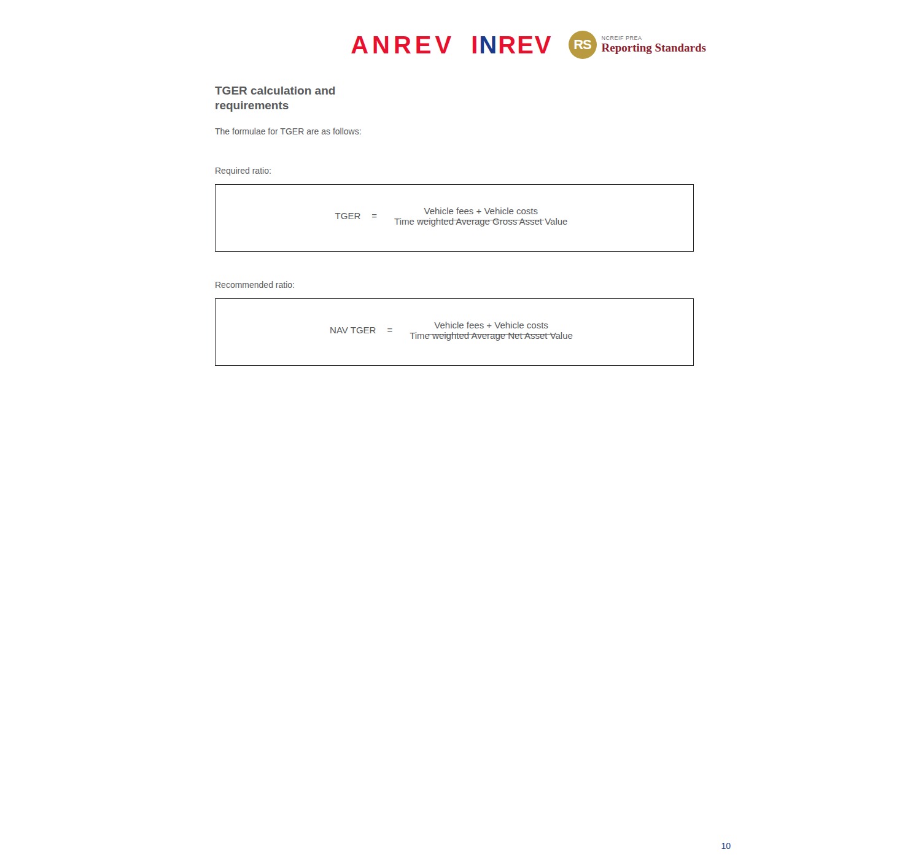ANREV
INREV
RS
NCREIF PREA
Reporting Standards
TGER calculation and requirements
The formulae for TGER are as follows:
Required ratio:
TGER = Vehicle fees + Vehicle costs
Time weighted Average Gross Asset Value
Recommended ratio:
NAV TGER = Vehicle fees + Vehicle costs
Time weighted Average Net Asset Value
10